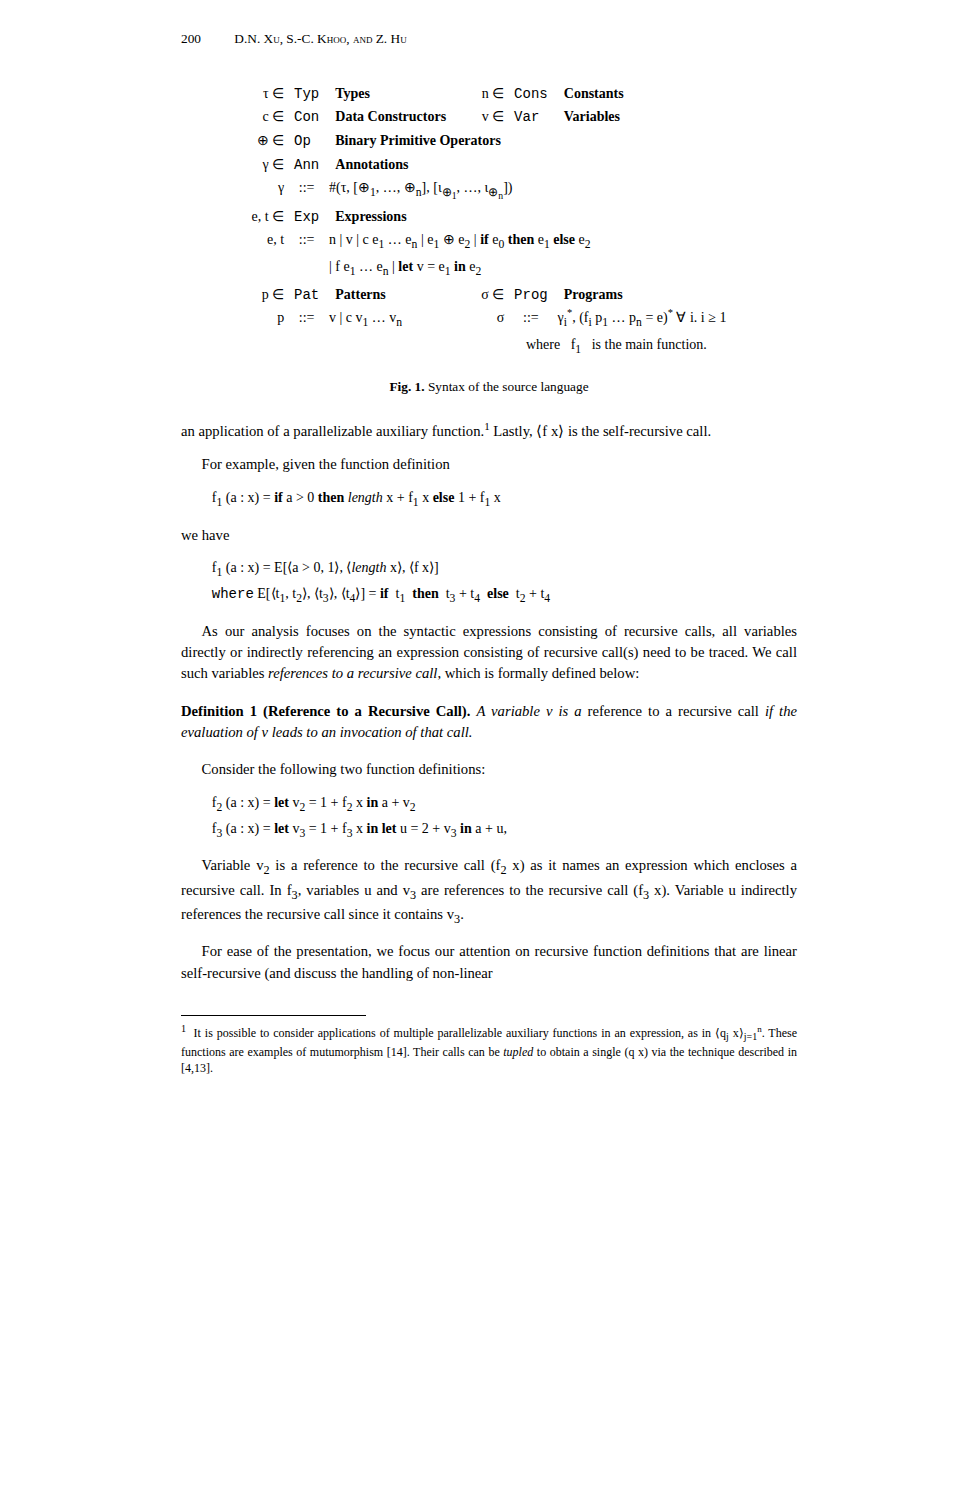200 D.N. Xu, S.-C. Khoo, and Z. Hu
| τ ∈ | Typ | Types | n ∈ | Cons | Constants |
| c ∈ | Con | Data Constructors | v ∈ | Var | Variables |
| ⊕ ∈ | Op | Binary Primitive Operators |
| γ ∈ | Ann | Annotations |
| γ | ::= | #(τ, [⊕ 1 , …, ⊕ n ], [ι ⊕ 1 , …, ι ⊕ n ]) |
| e, t ∈ | Exp | Expressions |
| e, t | ::= | n / v / c e 1 … e n / e 1 ⊕ e 2 / if e 0 then e 1 else e 2 |
| | | / f e 1 … e n / let v = e 1 in e 2 |
| p ∈ | Pat | Patterns | σ ∈ | Prog | Programs |
| p | ::= | v / c v 1 … v n | σ | ::= | γ i * , (f i p 1 … p n = e) * ∀ i. i ≥ 1 |
| | where f 1 is the main function. |
Fig. 1. Syntax of the source language
an application of a parallelizable auxiliary function.1 Lastly, ⟨f x⟩ is the self-recursive call.
For example, given the function definition
f1 (a : x) = if a > 0 then length x + f1 x else 1 + f1 x
we have
f1 (a : x) = E[⟨a > 0, 1⟩, ⟨length x⟩, ⟨f x⟩]
where E[⟨t1, t2⟩, ⟨t3⟩, ⟨t4⟩] = if t1 then t3 + t4 else t2 + t4
As our analysis focuses on the syntactic expressions consisting of recursive calls, all variables directly or indirectly referencing an expression consisting of recursive call(s) need to be traced. We call such variables references to a recursive call, which is formally defined below:
Definition 1 (Reference to a Recursive Call). A variable v is a reference to a recursive call if the evaluation of v leads to an invocation of that call.
Consider the following two function definitions:
f2 (a : x) = let v2 = 1 + f2 x in a + v2
f3 (a : x) = let v3 = 1 + f3 x in let u = 2 + v3 in a + u,
Variable v2 is a reference to the recursive call (f2 x) as it names an expression which encloses a recursive call. In f3, variables u and v3 are references to the recursive call (f3 x). Variable u indirectly references the recursive call since it contains v3.
For ease of the presentation, we focus our attention on recursive function definitions that are linear self-recursive (and discuss the handling of non-linear
1 It is possible to consider applications of multiple parallelizable auxiliary functions in an expression, as in ⟨qj x⟩j=1n. These functions are examples of mutumorphism [14]. Their calls can be tupled to obtain a single (q x) via the technique described in [4,13].